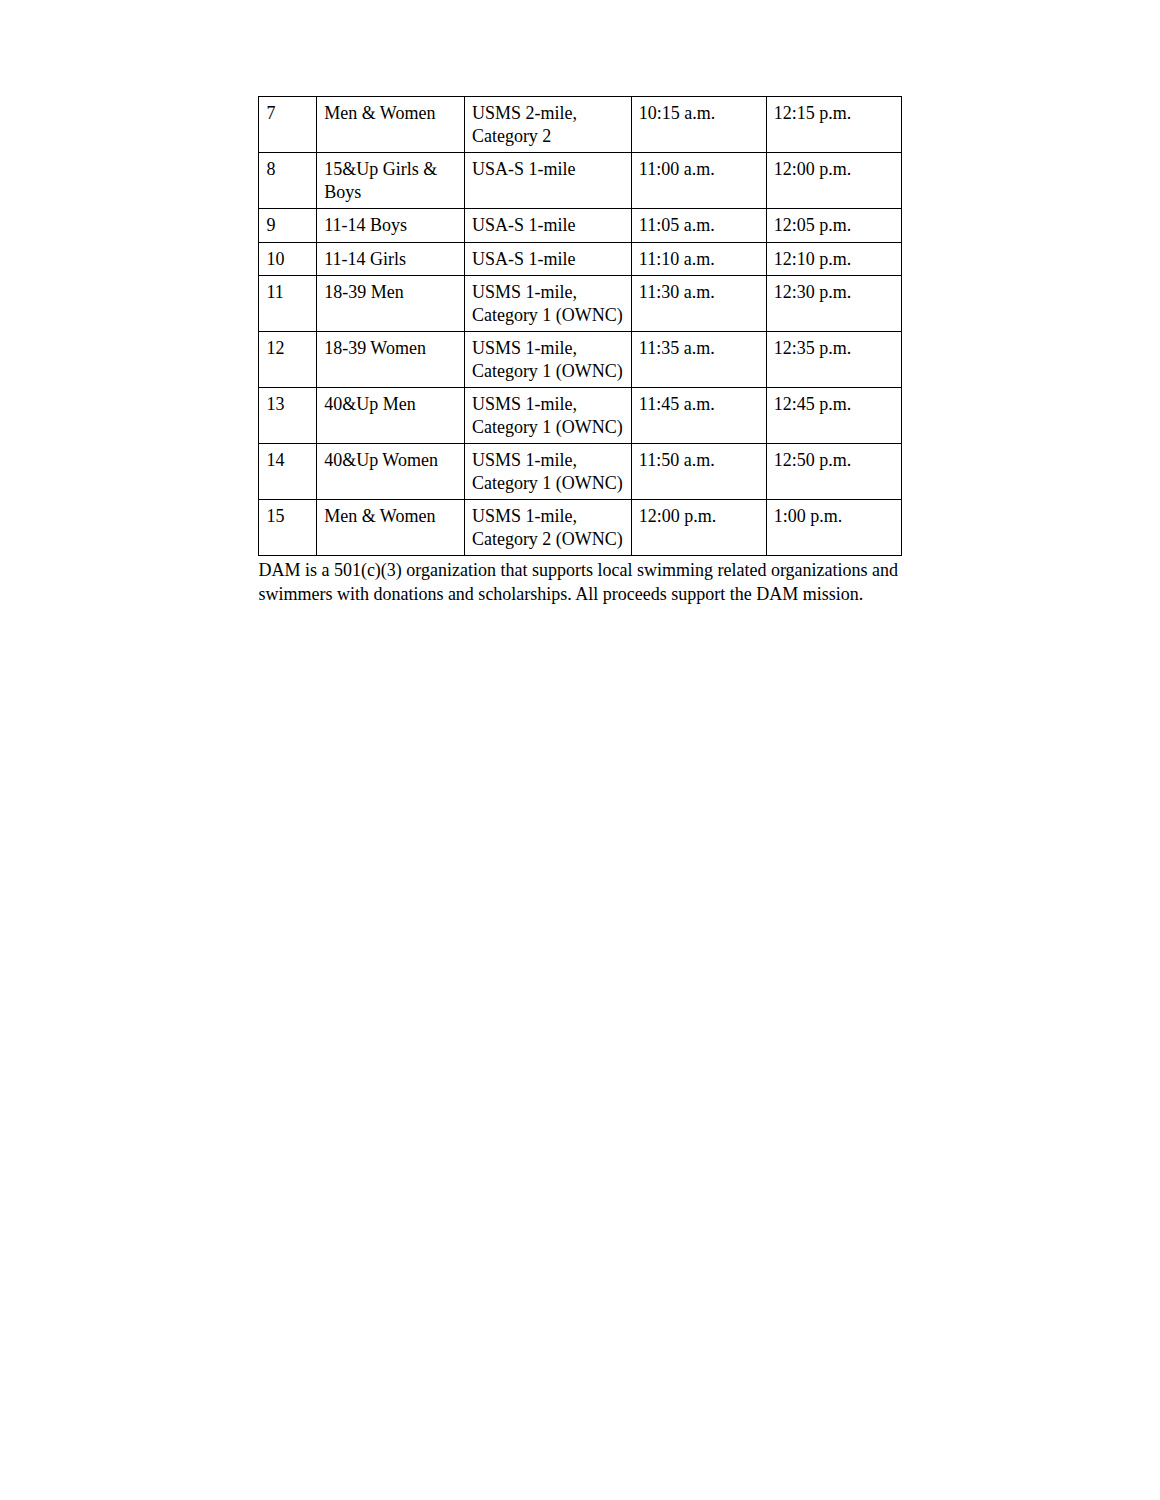| 7 | Men & Women | USMS 2-mile, Category 2 | 10:15 a.m. | 12:15 p.m. |
| 8 | 15&Up Girls & Boys | USA-S 1-mile | 11:00 a.m. | 12:00 p.m. |
| 9 | 11-14 Boys | USA-S 1-mile | 11:05 a.m. | 12:05 p.m. |
| 10 | 11-14 Girls | USA-S 1-mile | 11:10 a.m. | 12:10 p.m. |
| 11 | 18-39 Men | USMS 1-mile, Category 1 (OWNC) | 11:30 a.m. | 12:30 p.m. |
| 12 | 18-39 Women | USMS 1-mile, Category 1 (OWNC) | 11:35 a.m. | 12:35 p.m. |
| 13 | 40&Up Men | USMS 1-mile, Category 1 (OWNC) | 11:45 a.m. | 12:45 p.m. |
| 14 | 40&Up Women | USMS 1-mile, Category 1 (OWNC) | 11:50 a.m. | 12:50 p.m. |
| 15 | Men & Women | USMS 1-mile, Category 2 (OWNC) | 12:00 p.m. | 1:00 p.m. |
DAM is a 501(c)(3) organization that supports local swimming related organizations and swimmers with donations and scholarships. All proceeds support the DAM mission.